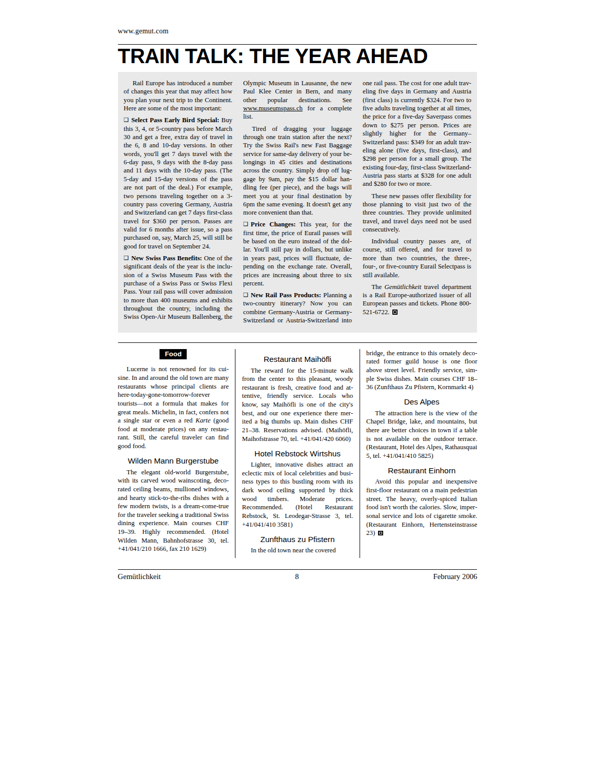www.gemut.com
TRAIN TALK: THE YEAR AHEAD
Rail Europe has introduced a number of changes this year that may affect how you plan your next trip to the Continent. Here are some of the most important:
Select Pass Early Bird Special: Buy this 3, 4, or 5-country pass before March 30 and get a free, extra day of travel in the 6, 8 and 10-day versions. In other words, you'll get 7 days travel with the 6-day pass, 9 days with the 8-day pass and 11 days with the 10-day pass. (The 5-day and 15-day versions of the pass are not part of the deal.) For example, two persons traveling together on a 3-country pass covering Germany, Austria and Switzerland can get 7 days first-class travel for $360 per person. Passes are valid for 6 months after issue, so a pass purchased on, say, March 25, will still be good for travel on September 24.
New Swiss Pass Benefits: One of the significant deals of the year is the inclusion of a Swiss Museum Pass with the purchase of a Swiss Pass or Swiss Flexi Pass. Your rail pass will cover admission to more than 400 museums and exhibits throughout the country, including the Swiss Open-Air Museum Ballenberg, the Olympic Museum in Lausanne, the new Paul Klee Center in Bern, and many other popular destinations. See www.museumspass.ch for a complete list.
Tired of dragging your luggage through one train station after the next? Try the Swiss Rail's new Fast Baggage service for same-day delivery of your belongings in 45 cities and destinations across the country. Simply drop off luggage by 9am, pay the $15 dollar handling fee (per piece), and the bags will meet you at your final destination by 6pm the same evening. It doesn't get any more convenient than that.
Price Changes: This year, for the first time, the price of Eurail passes will be based on the euro instead of the dollar. You'll still pay in dollars, but unlike in years past, prices will fluctuate, depending on the exchange rate. Overall, prices are increasing about three to six percent.
New Rail Pass Products: Planning a two-country itinerary? Now you can combine Germany-Austria or Germany-Switzerland or Austria-Switzerland into one rail pass. The cost for one adult traveling five days in Germany and Austria (first class) is currently $324. For two to five adults traveling together at all times, the price for a five-day Saverpass comes down to $275 per person. Prices are slightly higher for the Germany–Switzerland pass: $349 for an adult traveling alone (five days, first-class), and $298 per person for a small group. The existing four-day, first-class Switzerland-Austria pass starts at $328 for one adult and $280 for two or more.
These new passes offer flexibility for those planning to visit just two of the three countries. They provide unlimited travel, and travel days need not be used consecutively.
Individual country passes are, of course, still offered, and for travel to more than two countries, the three-, four-, or five-country Eurail Selectpass is still available.
The Gemütlichkeit travel department is a Rail Europe-authorized issuer of all European passes and tickets. Phone 800-521-6722.
Food
Lucerne is not renowned for its cuisine. In and around the old town are many restaurants whose principal clients are here-today-gone-tomorrow-forever tourists—not a formula that makes for great meals. Michelin, in fact, confers not a single star or even a red Karte (good food at moderate prices) on any restaurant. Still, the careful traveler can find good food.
Wilden Mann Burgerstube
The elegant old-world Burgerstube, with its carved wood wainscoting, decorated ceiling beams, mullioned windows, and hearty stick-to-the-ribs dishes with a few modern twists, is a dream-come-true for the traveler seeking a traditional Swiss dining experience. Main courses CHF 19–39. Highly recommended. (Hotel Wilden Mann, Bahnhofstrasse 30, tel. +41/041/210 1666, fax 210 1629)
Restaurant Maihöfli
The reward for the 15-minute walk from the center to this pleasant, woody restaurant is fresh, creative food and attentive, friendly service. Locals who know, say Maihöfli is one of the city's best, and our one experience there merited a big thumbs up. Main dishes CHF 21–38. Reservations advised. (Maihöfli, Maihofstrasse 70, tel. +41/041/420 6060)
Hotel Rebstock Wirtshus
Lighter, innovative dishes attract an eclectic mix of local celebrities and business types to this bustling room with its dark wood ceiling supported by thick wood timbers. Moderate prices. Recommended. (Hotel Restaurant Rebstock, St. Leodegar-Strasse 3, tel. +41/041/410 3581)
Zunfthaus zu Pfistern
In the old town near the covered
bridge, the entrance to this ornately decorated former guild house is one floor above street level. Friendly service, simple Swiss dishes. Main courses CHF 18–36 (Zunfthaus Zu Pfistern, Kornmarkt 4)
Des Alpes
The attraction here is the view of the Chapel Bridge, lake, and mountains, but there are better choices in town if a table is not available on the outdoor terrace. (Restaurant, Hotel des Alpes, Rathausquai 5, tel. +41/041/410 5825)
Restaurant Einhorn
Avoid this popular and inexpensive first-floor restaurant on a main pedestrian street. The heavy, overly-spiced Italian food isn't worth the calories. Slow, impersonal service and lots of cigarette smoke. (Restaurant Einhorn, Hertensteinstrasse 23)
Gemütlichkeit
8
February 2006